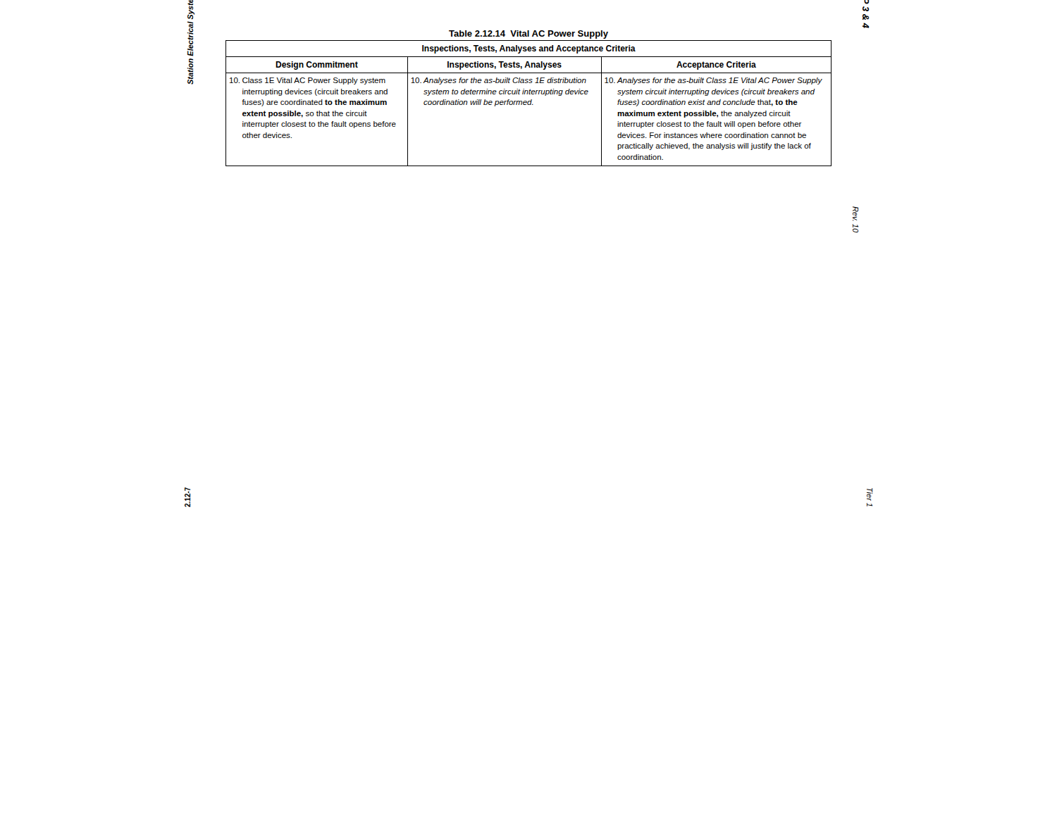Station Electrical Systems
2.12-7
STP 3 & 4
Rev. 10
Tier 1
Table 2.12.14 Vital AC Power Supply
| Inspections, Tests, Analyses and Acceptance Criteria |
| --- |
| Design Commitment | Inspections, Tests, Analyses | Acceptance Criteria |
| 10. Class 1E Vital AC Power Supply system interrupting devices (circuit breakers and fuses) are coordinated to the maximum extent possible, so that the circuit interrupter closest to the fault opens before other devices. | 10. Analyses for the as-built Class 1E distribution system to determine circuit interrupting device coordination will be performed. | 10. Analyses for the as-built Class 1E Vital AC Power Supply system circuit interrupting devices (circuit breakers and fuses) coordination exist and conclude that , to the maximum extent possible, the analyzed circuit interrupter closest to the fault will open before other devices. For instances where coordination cannot be practically achieved, the analysis will justify the lack of coordination. |